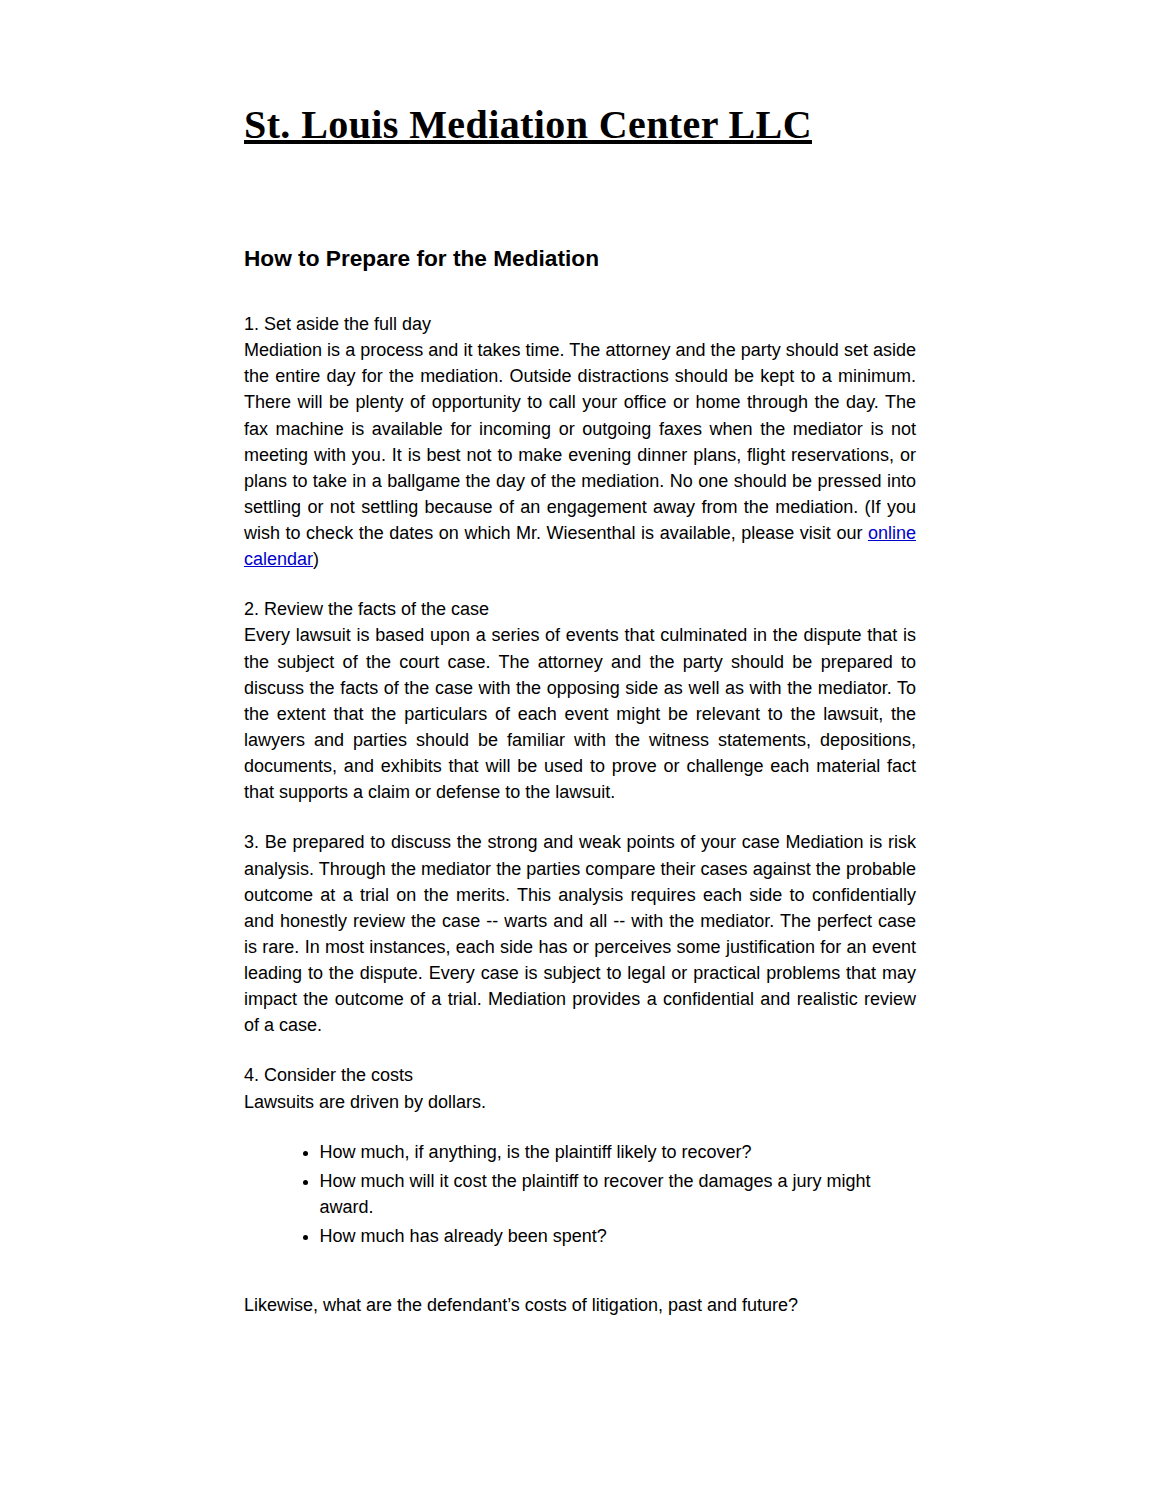St. Louis Mediation Center LLC
How to Prepare for the Mediation
1. Set aside the full day
Mediation is a process and it takes time. The attorney and the party should set aside the entire day for the mediation. Outside distractions should be kept to a minimum. There will be plenty of opportunity to call your office or home through the day. The fax machine is available for incoming or outgoing faxes when the mediator is not meeting with you. It is best not to make evening dinner plans, flight reservations, or plans to take in a ballgame the day of the mediation. No one should be pressed into settling or not settling because of an engagement away from the mediation. (If you wish to check the dates on which Mr. Wiesenthal is available, please visit our online calendar)
2. Review the facts of the case
Every lawsuit is based upon a series of events that culminated in the dispute that is the subject of the court case. The attorney and the party should be prepared to discuss the facts of the case with the opposing side as well as with the mediator. To the extent that the particulars of each event might be relevant to the lawsuit, the lawyers and parties should be familiar with the witness statements, depositions, documents, and exhibits that will be used to prove or challenge each material fact that supports a claim or defense to the lawsuit.
3. Be prepared to discuss the strong and weak points of your case Mediation is risk analysis. Through the mediator the parties compare their cases against the probable outcome at a trial on the merits. This analysis requires each side to confidentially and honestly review the case -- warts and all -- with the mediator. The perfect case is rare. In most instances, each side has or perceives some justification for an event leading to the dispute. Every case is subject to legal or practical problems that may impact the outcome of a trial. Mediation provides a confidential and realistic review of a case.
4. Consider the costs
Lawsuits are driven by dollars.
How much, if anything, is the plaintiff likely to recover?
How much will it cost the plaintiff to recover the damages a jury might award.
How much has already been spent?
Likewise, what are the defendant’s costs of litigation, past and future?